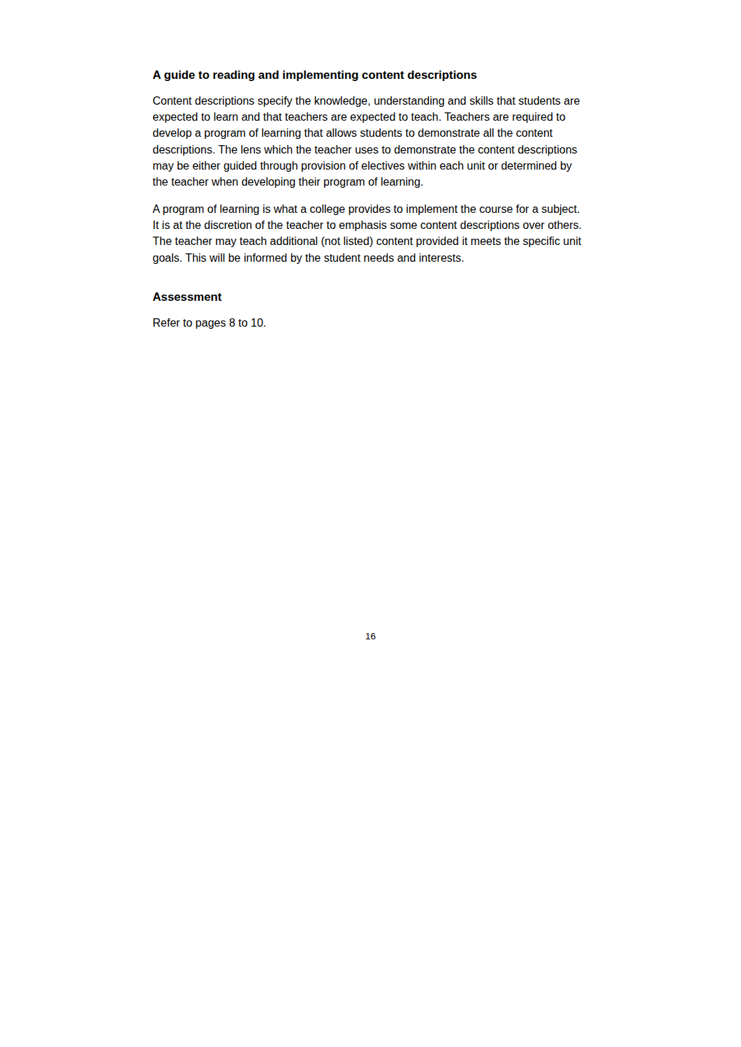A guide to reading and implementing content descriptions
Content descriptions specify the knowledge, understanding and skills that students are expected to learn and that teachers are expected to teach. Teachers are required to develop a program of learning that allows students to demonstrate all the content descriptions. The lens which the teacher uses to demonstrate the content descriptions may be either guided through provision of electives within each unit or determined by the teacher when developing their program of learning.
A program of learning is what a college provides to implement the course for a subject. It is at the discretion of the teacher to emphasis some content descriptions over others. The teacher may teach additional (not listed) content provided it meets the specific unit goals. This will be informed by the student needs and interests.
Assessment
Refer to pages 8 to 10.
16